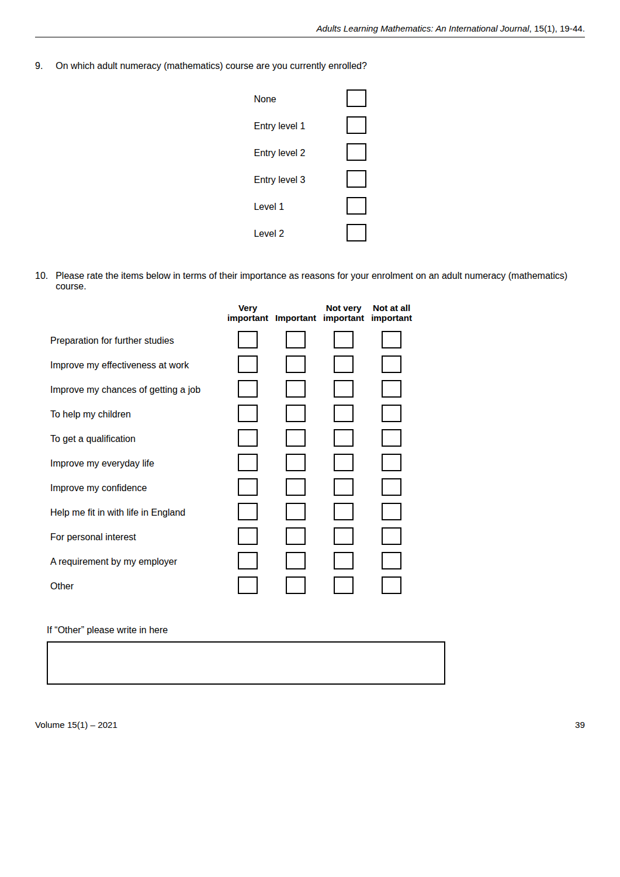Adults Learning Mathematics: An International Journal, 15(1), 19-44.
9. On which adult numeracy (mathematics) course are you currently enrolled?
| None | |
| Entry level 1 | |
| Entry level 2 | |
| Entry level 3 | |
| Level 1 | |
| Level 2 | |
10. Please rate the items below in terms of their importance as reasons for your enrolment on an adult numeracy (mathematics) course.
| | Very important | Important | Not very important | Not at all important |
| --- | --- | --- | --- | --- |
| Preparation for further studies | | | | |
| Improve my effectiveness at work | | | | |
| Improve my chances of getting a job | | | | |
| To help my children | | | | |
| To get a qualification | | | | |
| Improve my everyday life | | | | |
| Improve my confidence | | | | |
| Help me fit in with life in England | | | | |
| For personal interest | | | | |
| A requirement by my employer | | | | |
| Other | | | | |
If “Other” please write in here
Volume 15(1) – 2021 39